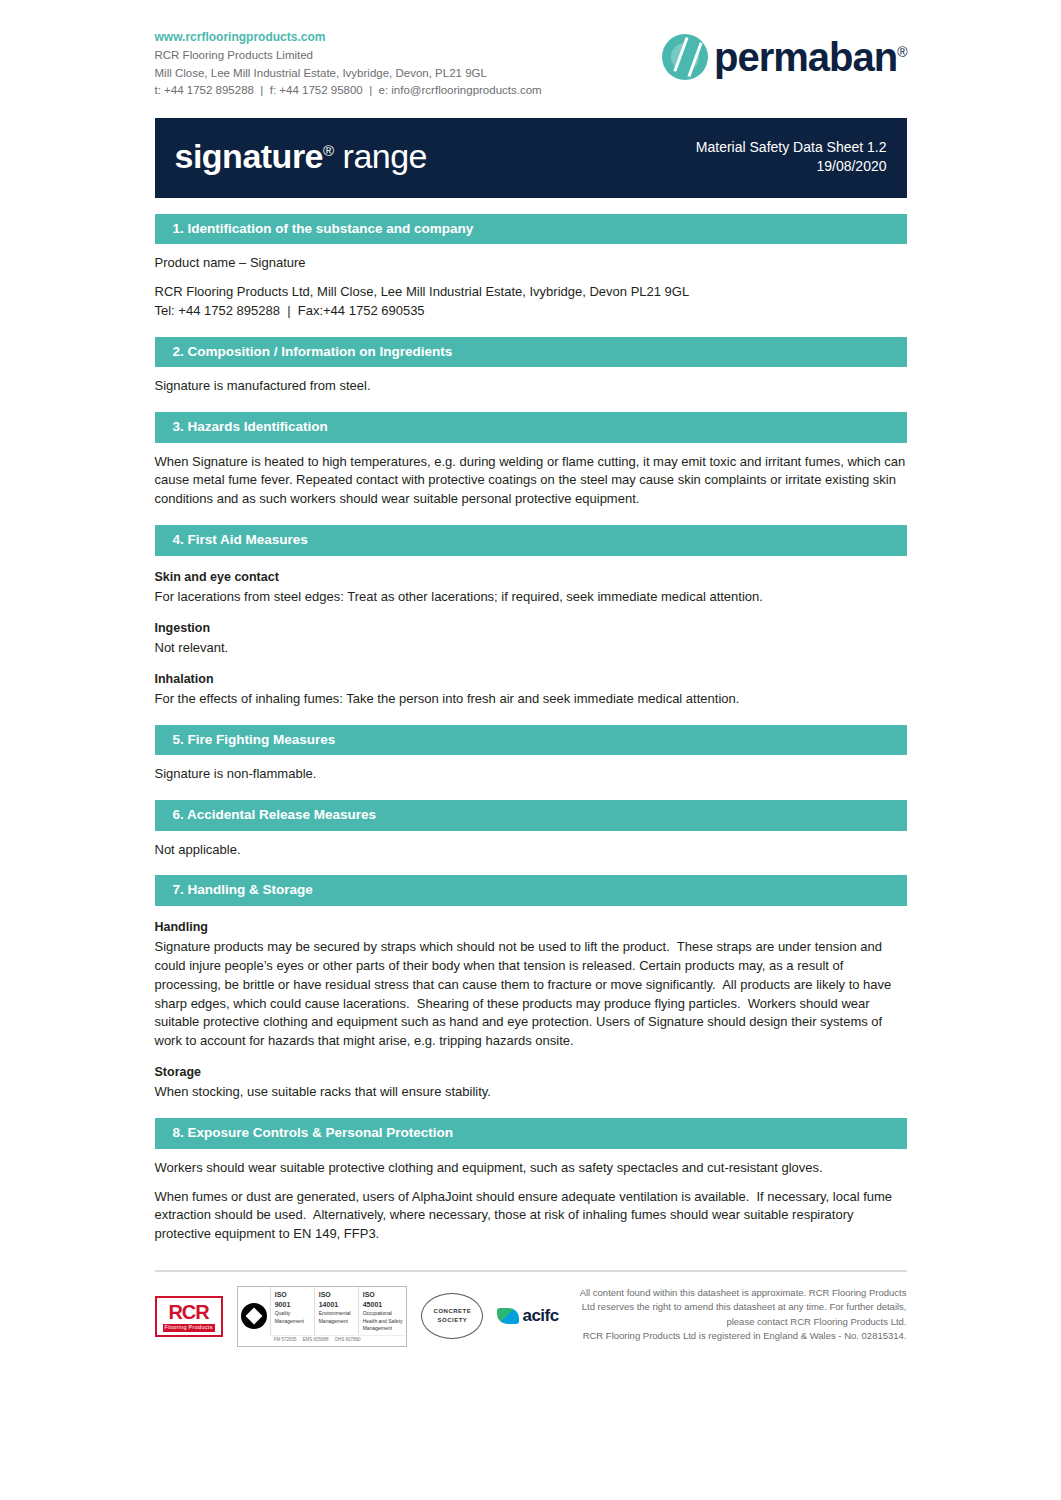www.rcrflooringproducts.com
RCR Flooring Products Limited
Mill Close, Lee Mill Industrial Estate, Ivybridge, Devon, PL21 9GL
t: +44 1752 895288 | f: +44 1752 95800 | e: info@rcrflooringproducts.com
permaban®
signature® range
Material Safety Data Sheet 1.2
19/08/2020
1. Identification of the substance and company
Product name – Signature
RCR Flooring Products Ltd, Mill Close, Lee Mill Industrial Estate, Ivybridge, Devon PL21 9GL
Tel: +44 1752 895288 | Fax:+44 1752 690535
2. Composition / Information on Ingredients
Signature is manufactured from steel.
3. Hazards Identification
When Signature is heated to high temperatures, e.g. during welding or flame cutting, it may emit toxic and irritant fumes, which can cause metal fume fever. Repeated contact with protective coatings on the steel may cause skin complaints or irritate existing skin conditions and as such workers should wear suitable personal protective equipment.
4. First Aid Measures
Skin and eye contact
For lacerations from steel edges: Treat as other lacerations; if required, seek immediate medical attention.
Ingestion
Not relevant.
Inhalation
For the effects of inhaling fumes: Take the person into fresh air and seek immediate medical attention.
5. Fire Fighting Measures
Signature is non-flammable.
6. Accidental Release Measures
Not applicable.
7. Handling & Storage
Handling
Signature products may be secured by straps which should not be used to lift the product. These straps are under tension and could injure people’s eyes or other parts of their body when that tension is released. Certain products may, as a result of processing, be brittle or have residual stress that can cause them to fracture or move significantly. All products are likely to have sharp edges, which could cause lacerations. Shearing of these products may produce flying particles. Workers should wear suitable protective clothing and equipment such as hand and eye protection. Users of Signature should design their systems of work to account for hazards that might arise, e.g. tripping hazards onsite.
Storage
When stocking, use suitable racks that will ensure stability.
8. Exposure Controls & Personal Protection
Workers should wear suitable protective clothing and equipment, such as safety spectacles and cut-resistant gloves.
When fumes or dust are generated, users of AlphaJoint should ensure adequate ventilation is available. If necessary, local fume extraction should be used. Alternatively, where necessary, those at risk of inhaling fumes should wear suitable respiratory protective equipment to EN 149, FFP3.
RCR Flooring Products
ISO
9001 Quality
Management
ISO
14001 Environmental
Management
ISO
45001 Occupational
Health and Safety
Management
FM 572835 EMS 605888 OHS 607880
CONCRETE
SOCIETY
acifc
All content found within this datasheet is approximate. RCR Flooring Products Ltd reserves the right to amend this datasheet at any time. For further details, please contact RCR Flooring Products Ltd.
RCR Flooring Products Ltd is registered in England & Wales - No. 02815314.